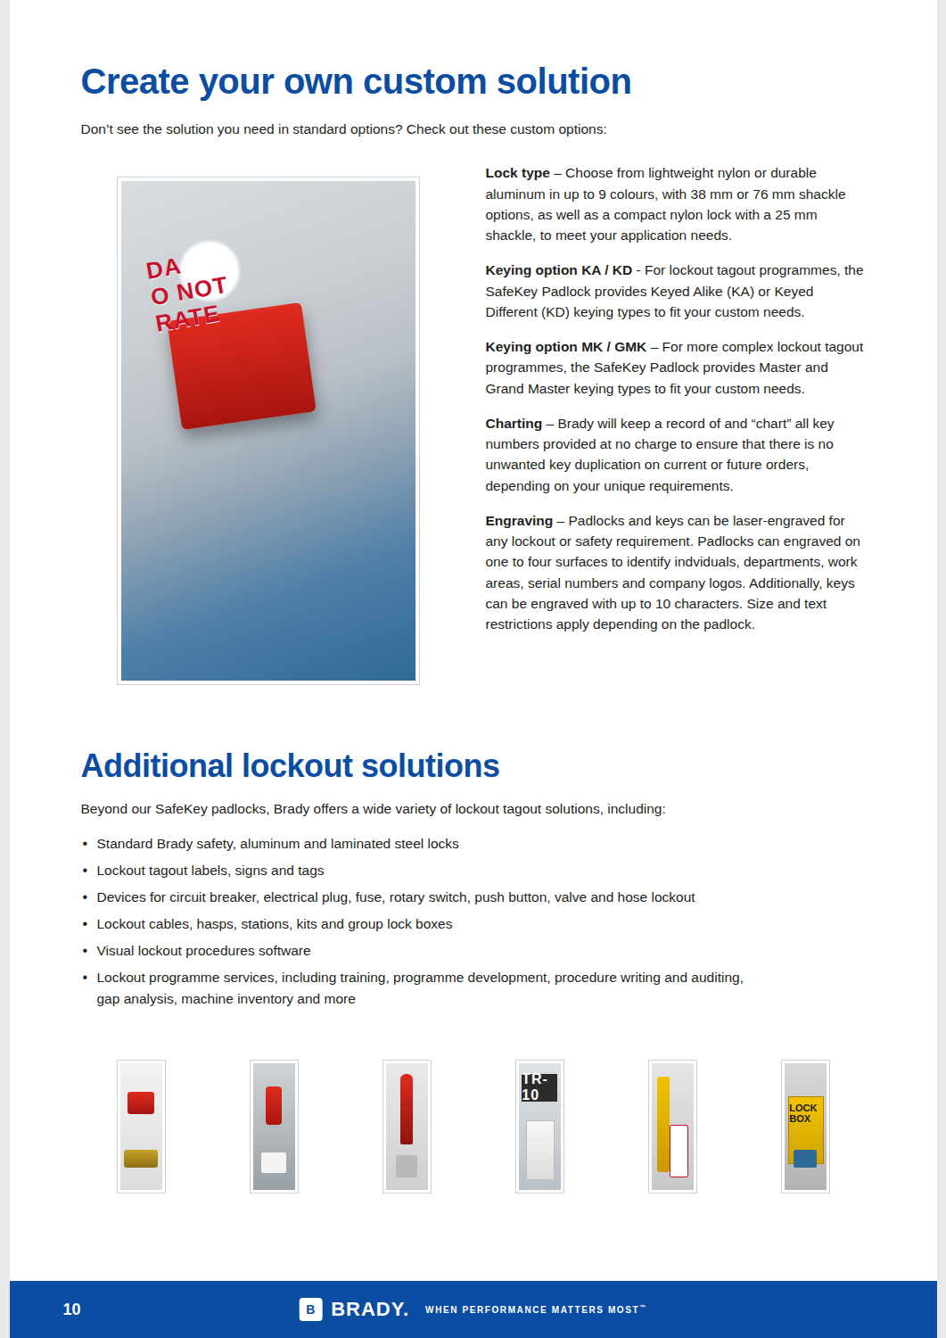Create your own custom solution
Don’t see the solution you need in standard options? Check out these custom options:
DA O NOT RATE
Lock type – Choose from lightweight nylon or durable aluminum in up to 9 colours, with 38 mm or 76 mm shackle options, as well as a compact nylon lock with a 25 mm shackle, to meet your application needs.
Keying option KA / KD - For lockout tagout programmes, the SafeKey Padlock provides Keyed Alike (KA) or Keyed Different (KD) keying types to fit your custom needs.
Keying option MK / GMK – For more complex lockout tagout programmes, the SafeKey Padlock provides Master and Grand Master keying types to fit your custom needs.
Charting – Brady will keep a record of and “chart” all key numbers provided at no charge to ensure that there is no unwanted key duplication on current or future orders, depending on your unique requirements.
Engraving – Padlocks and keys can be laser-engraved for any lockout or safety requirement. Padlocks can engraved on one to four surfaces to identify indviduals, departments, work areas, serial numbers and company logos. Additionally, keys can be engraved with up to 10 characters. Size and text restrictions apply depending on the padlock.
Additional lockout solutions
Beyond our SafeKey padlocks, Brady offers a wide variety of lockout tagout solutions, including:
Standard Brady safety, aluminum and laminated steel locks
Lockout tagout labels, signs and tags
Devices for circuit breaker, electrical plug, fuse, rotary switch, push button, valve and hose lockout
Lockout cables, hasps, stations, kits and group lock boxes
Visual lockout procedures software
Lockout programme services, including training, programme development, procedure writing and auditing,
gap analysis, machine inventory and more
10
B
BRADY.
WHEN PERFORMANCE MATTERS MOST™